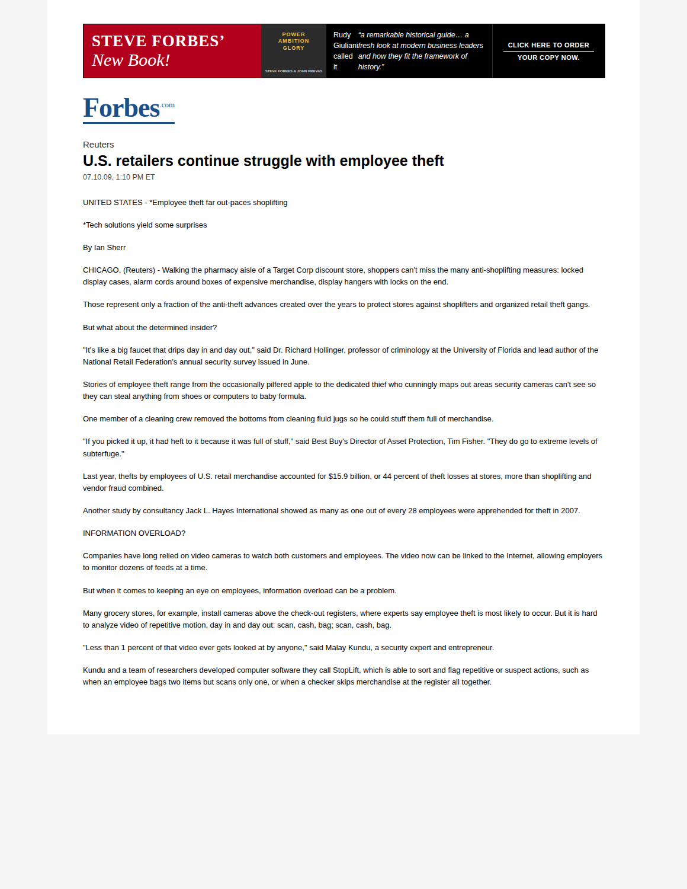Steve Forbes’
New Book!
POWER
AMBITION
GLORY
STEVE FORBES & JOHN PREVAS
Rudy Giuliani called it “a remarkable historical guide… a fresh look at modern business leaders and how they fit the framework of history.”
CLICK HERE TO ORDER
YOUR COPY NOW.
Forbes.com
Reuters
U.S. retailers continue struggle with employee theft
07.10.09, 1:10 PM ET
UNITED STATES - *Employee theft far out-paces shoplifting
*Tech solutions yield some surprises
By Ian Sherr
CHICAGO, (Reuters) - Walking the pharmacy aisle of a Target Corp discount store, shoppers can't miss the many anti-shoplifting measures: locked display cases, alarm cords around boxes of expensive merchandise, display hangers with locks on the end.
Those represent only a fraction of the anti-theft advances created over the years to protect stores against shoplifters and organized retail theft gangs.
But what about the determined insider?
"It's like a big faucet that drips day in and day out," said Dr. Richard Hollinger, professor of criminology at the University of Florida and lead author of the National Retail Federation's annual security survey issued in June.
Stories of employee theft range from the occasionally pilfered apple to the dedicated thief who cunningly maps out areas security cameras can't see so they can steal anything from shoes or computers to baby formula.
One member of a cleaning crew removed the bottoms from cleaning fluid jugs so he could stuff them full of merchandise.
"If you picked it up, it had heft to it because it was full of stuff," said Best Buy's Director of Asset Protection, Tim Fisher. "They do go to extreme levels of subterfuge."
Last year, thefts by employees of U.S. retail merchandise accounted for $15.9 billion, or 44 percent of theft losses at stores, more than shoplifting and vendor fraud combined.
Another study by consultancy Jack L. Hayes International showed as many as one out of every 28 employees were apprehended for theft in 2007.
INFORMATION OVERLOAD?
Companies have long relied on video cameras to watch both customers and employees. The video now can be linked to the Internet, allowing employers to monitor dozens of feeds at a time.
But when it comes to keeping an eye on employees, information overload can be a problem.
Many grocery stores, for example, install cameras above the check-out registers, where experts say employee theft is most likely to occur. But it is hard to analyze video of repetitive motion, day in and day out: scan, cash, bag; scan, cash, bag.
"Less than 1 percent of that video ever gets looked at by anyone," said Malay Kundu, a security expert and entrepreneur.
Kundu and a team of researchers developed computer software they call StopLift, which is able to sort and flag repetitive or suspect actions, such as when an employee bags two items but scans only one, or when a checker skips merchandise at the register all together.